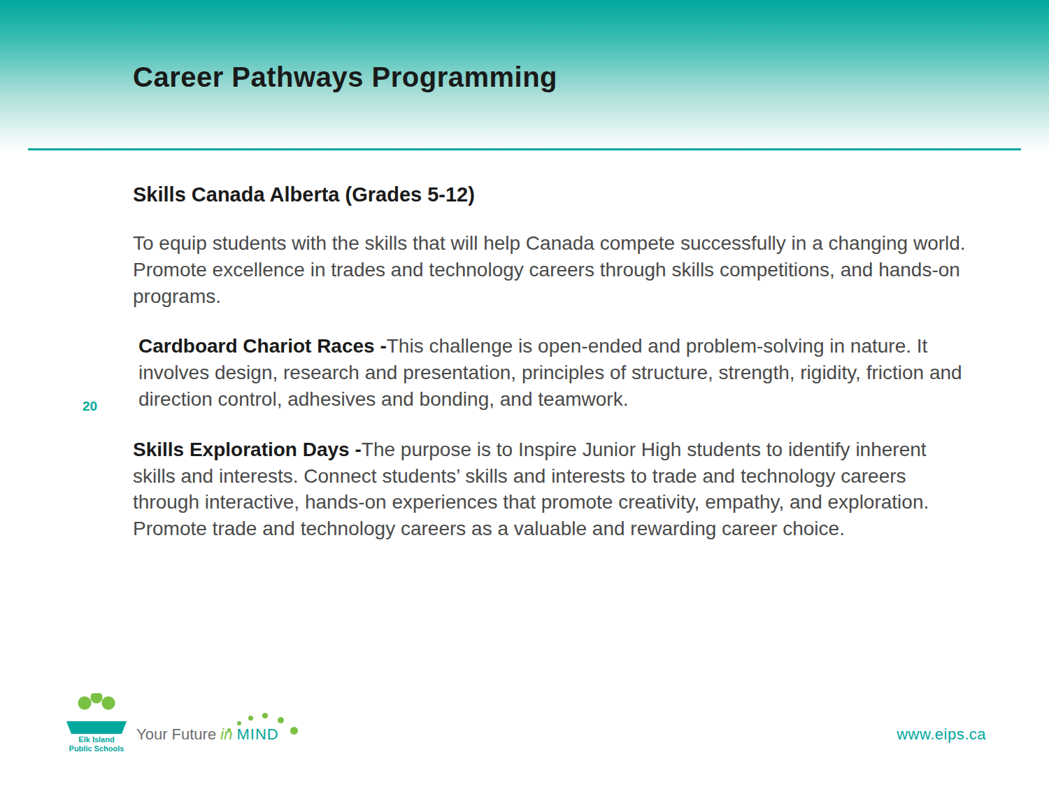Career Pathways Programming
20
Skills Canada Alberta (Grades 5-12)
To equip students with the skills that will help Canada compete successfully in a changing world. Promote excellence in trades and technology careers through skills competitions, and hands-on programs.
Cardboard Chariot Races -This challenge is open-ended and problem-solving in nature. It involves design, research and presentation, principles of structure, strength, rigidity, friction and direction control, adhesives and bonding, and teamwork.
Skills Exploration Days -The purpose is to Inspire Junior High students to identify inherent skills and interests. Connect students’ skills and interests to trade and technology careers through interactive, hands-on experiences that promote creativity, empathy, and exploration. Promote trade and technology careers as a valuable and rewarding career choice.
Elk Island
Public Schools
Your Future in MIND
www.eips.ca